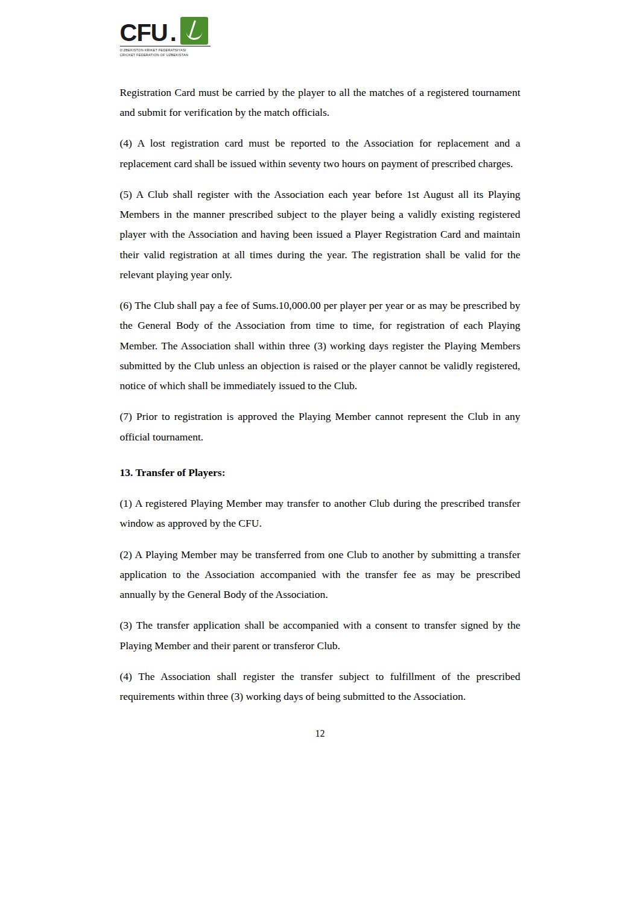CFU.
Oʻzbekiston Kriket Federatsiyasi
Cricket Federation of Uzbekistan
Registration Card must be carried by the player to all the matches of a registered tournament and submit for verification by the match officials.
(4) A lost registration card must be reported to the Association for replacement and a replacement card shall be issued within seventy two hours on payment of prescribed charges.
(5) A Club shall register with the Association each year before 1st August all its Playing Members in the manner prescribed subject to the player being a validly existing registered player with the Association and having been issued a Player Registration Card and maintain their valid registration at all times during the year. The registration shall be valid for the relevant playing year only.
(6) The Club shall pay a fee of Sums.10,000.00 per player per year or as may be prescribed by the General Body of the Association from time to time, for registration of each Playing Member. The Association shall within three (3) working days register the Playing Members submitted by the Club unless an objection is raised or the player cannot be validly registered, notice of which shall be immediately issued to the Club.
(7) Prior to registration is approved the Playing Member cannot represent the Club in any official tournament.
13. Transfer of Players:
(1) A registered Playing Member may transfer to another Club during the prescribed transfer window as approved by the CFU.
(2) A Playing Member may be transferred from one Club to another by submitting a transfer application to the Association accompanied with the transfer fee as may be prescribed annually by the General Body of the Association.
(3) The transfer application shall be accompanied with a consent to transfer signed by the Playing Member and their parent or transferor Club.
(4) The Association shall register the transfer subject to fulfillment of the prescribed requirements within three (3) working days of being submitted to the Association.
12